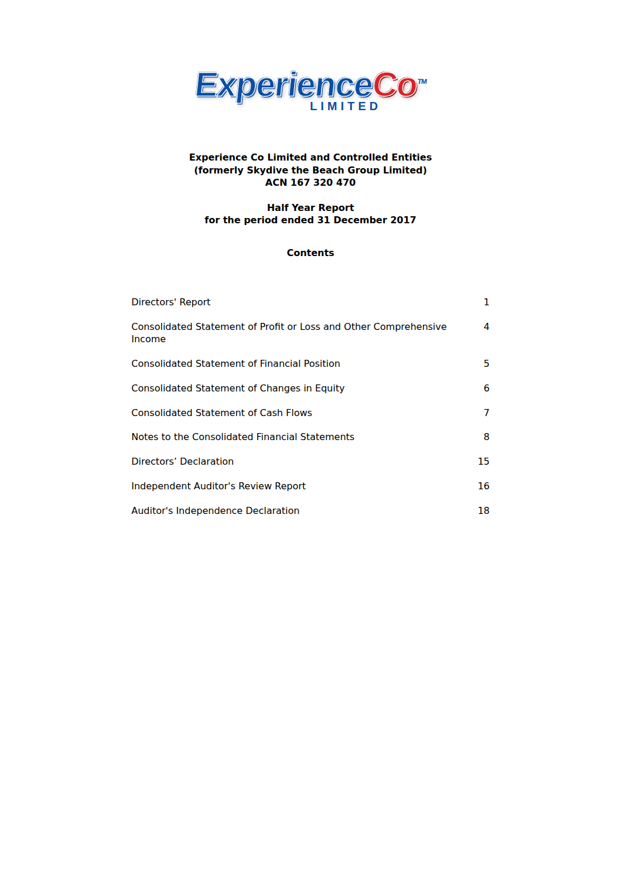ExperienceCo TM
LIMITED
Experience Co Limited and Controlled Entities
(formerly Skydive the Beach Group Limited)
ACN 167 320 470
Half Year Report
for the period ended 31 December 2017
Contents
| Directors' Report | 1 |
| Consolidated Statement of Profit or Loss and Other Comprehensive Income | 4 |
| Consolidated Statement of Financial Position | 5 |
| Consolidated Statement of Changes in Equity | 6 |
| Consolidated Statement of Cash Flows | 7 |
| Notes to the Consolidated Financial Statements | 8 |
| Directors’ Declaration | 15 |
| Independent Auditor's Review Report | 16 |
| Auditor's Independence Declaration | 18 |